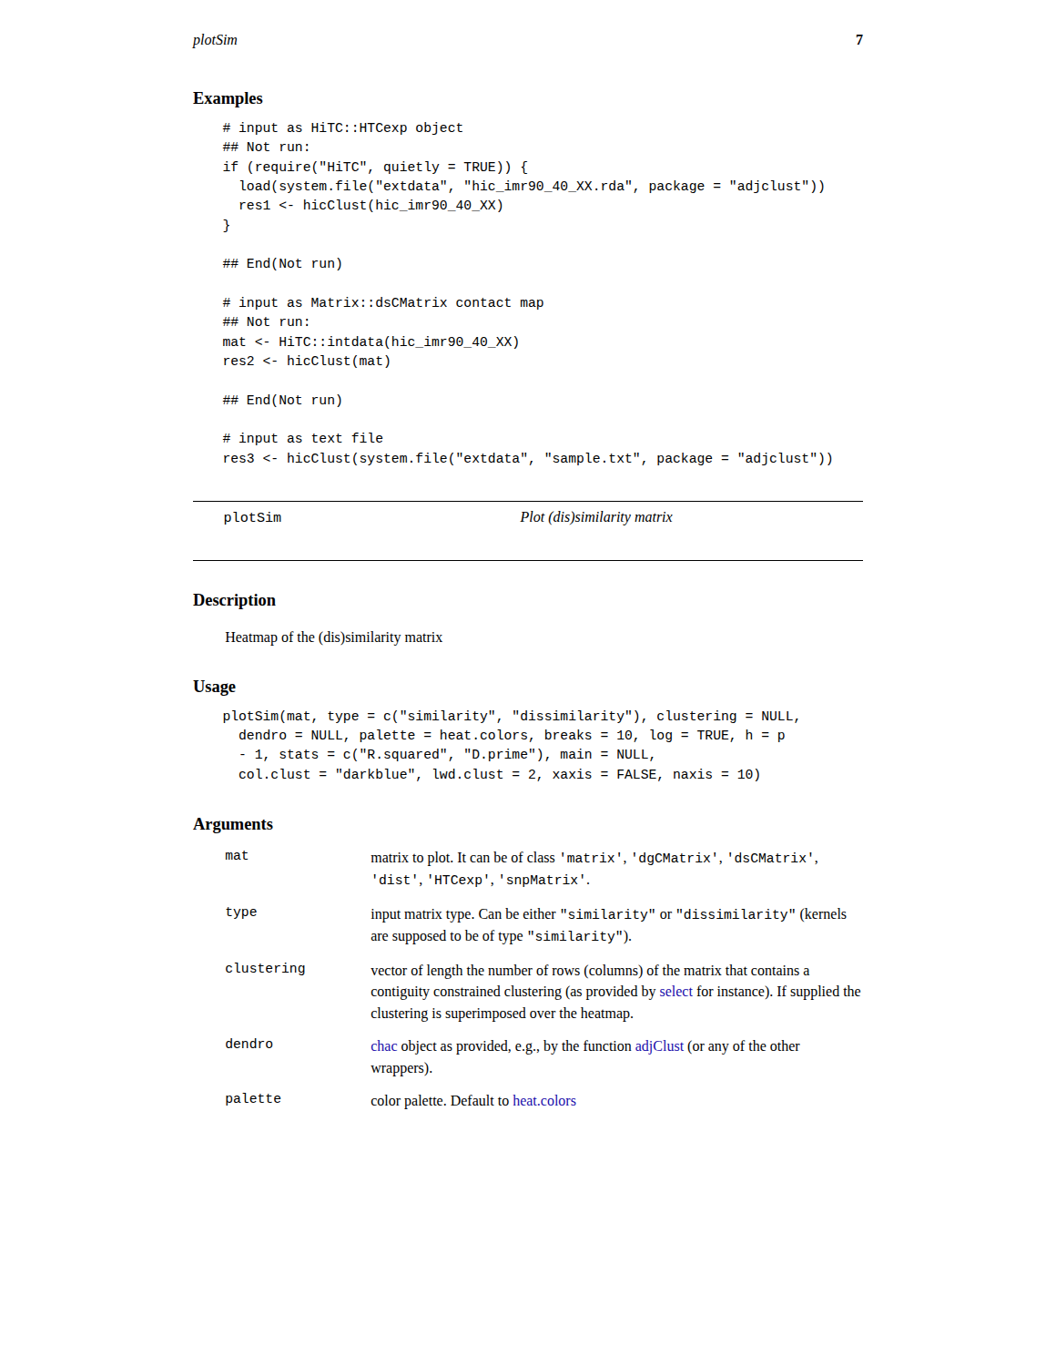plotSim 7
Examples
# input as HiTC::HTCexp object
## Not run:
if (require("HiTC", quietly = TRUE)) {
  load(system.file("extdata", "hic_imr90_40_XX.rda", package = "adjclust"))
  res1 <- hicClust(hic_imr90_40_XX)
}

## End(Not run)

# input as Matrix::dsCMatrix contact map
## Not run:
mat <- HiTC::intdata(hic_imr90_40_XX)
res2 <- hicClust(mat)

## End(Not run)

# input as text file
res3 <- hicClust(system.file("extdata", "sample.txt", package = "adjclust"))
plotSim Plot (dis)similarity matrix
Description
Heatmap of the (dis)similarity matrix
Usage
plotSim(mat, type = c("similarity", "dissimilarity"), clustering = NULL,
  dendro = NULL, palette = heat.colors, breaks = 10, log = TRUE, h = p
  - 1, stats = c("R.squared", "D.prime"), main = NULL,
  col.clust = "darkblue", lwd.clust = 2, xaxis = FALSE, naxis = 10)
Arguments
mat
matrix to plot. It can be of class 'matrix', 'dgCMatrix', 'dsCMatrix', 'dist', 'HTCexp', 'snpMatrix'.
type
input matrix type. Can be either "similarity" or "dissimilarity" (kernels are supposed to be of type "similarity").
clustering
vector of length the number of rows (columns) of the matrix that contains a contiguity constrained clustering (as provided by select for instance). If supplied the clustering is superimposed over the heatmap.
dendro
chac object as provided, e.g., by the function adjClust (or any of the other wrappers).
palette
color palette. Default to heat.colors